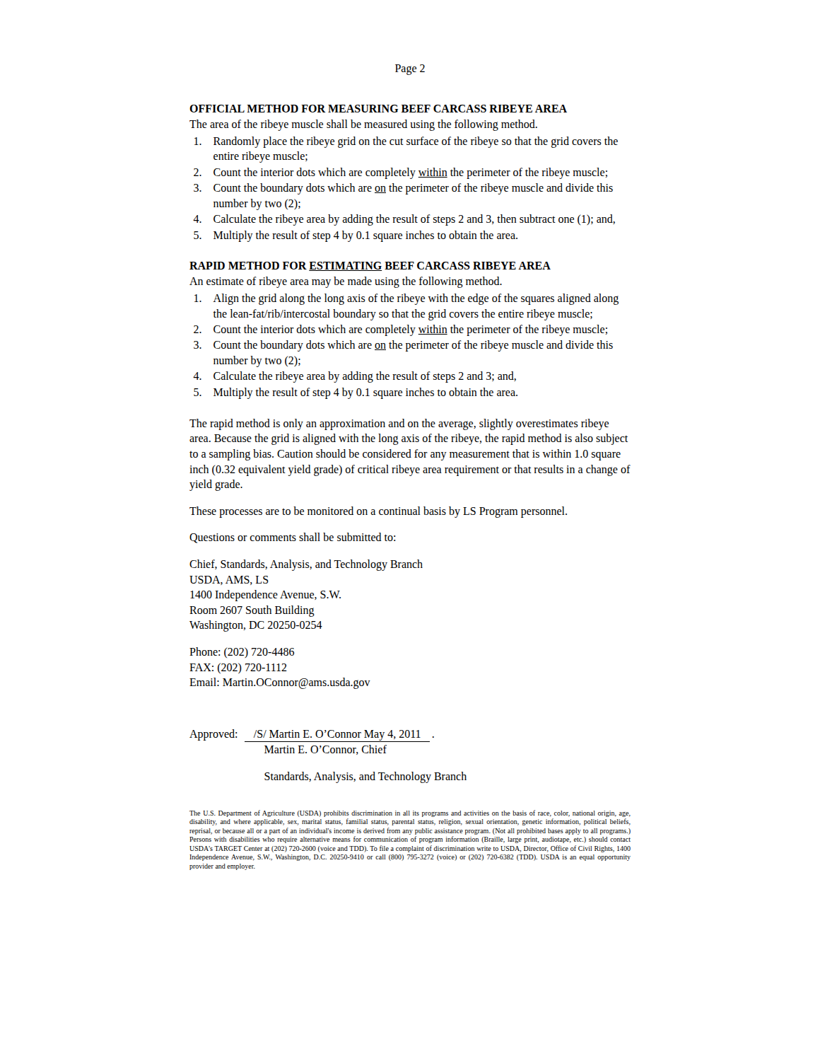Page 2
Official Method for Measuring Beef Carcass Ribeye Area
The area of the ribeye muscle shall be measured using the following method.
Randomly place the ribeye grid on the cut surface of the ribeye so that the grid covers the entire ribeye muscle;
Count the interior dots which are completely within the perimeter of the ribeye muscle;
Count the boundary dots which are on the perimeter of the ribeye muscle and divide this number by two (2);
Calculate the ribeye area by adding the result of steps 2 and 3, then subtract one (1); and,
Multiply the result of step 4 by 0.1 square inches to obtain the area.
Rapid Method for Estimating Beef Carcass Ribeye Area
An estimate of ribeye area may be made using the following method.
Align the grid along the long axis of the ribeye with the edge of the squares aligned along the lean-fat/rib/intercostal boundary so that the grid covers the entire ribeye muscle;
Count the interior dots which are completely within the perimeter of the ribeye muscle;
Count the boundary dots which are on the perimeter of the ribeye muscle and divide this number by two (2);
Calculate the ribeye area by adding the result of steps 2 and 3; and,
Multiply the result of step 4 by 0.1 square inches to obtain the area.
The rapid method is only an approximation and on the average, slightly overestimates ribeye area. Because the grid is aligned with the long axis of the ribeye, the rapid method is also subject to a sampling bias. Caution should be considered for any measurement that is within 1.0 square inch (0.32 equivalent yield grade) of critical ribeye area requirement or that results in a change of yield grade.
These processes are to be monitored on a continual basis by LS Program personnel.
Questions or comments shall be submitted to:
Chief, Standards, Analysis, and Technology Branch
USDA, AMS, LS
1400 Independence Avenue, S.W.
Room 2607 South Building
Washington, DC 20250-0254
Phone: (202) 720-4486
FAX: (202) 720-1112
Email: Martin.OConnor@ams.usda.gov
Approved: /S/ Martin E. O’Connor May 4, 2011 .
Martin E. O’Connor, Chief
Standards, Analysis, and Technology Branch
The U.S. Department of Agriculture (USDA) prohibits discrimination in all its programs and activities on the basis of race, color, national origin, age, disability, and where applicable, sex, marital status, familial status, parental status, religion, sexual orientation, genetic information, political beliefs, reprisal, or because all or a part of an individual's income is derived from any public assistance program. (Not all prohibited bases apply to all programs.) Persons with disabilities who require alternative means for communication of program information (Braille, large print, audiotape, etc.) should contact USDA's TARGET Center at (202) 720-2600 (voice and TDD). To file a complaint of discrimination write to USDA, Director, Office of Civil Rights, 1400 Independence Avenue, S.W., Washington, D.C. 20250-9410 or call (800) 795-3272 (voice) or (202) 720-6382 (TDD). USDA is an equal opportunity provider and employer.